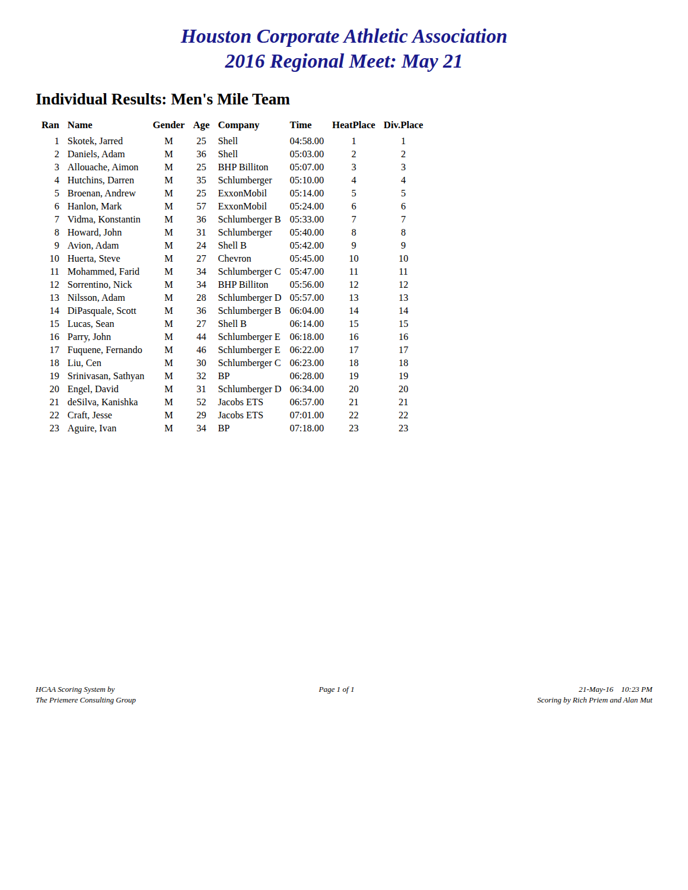Houston Corporate Athletic Association
2016 Regional Meet: May 21
Individual Results: Men's Mile Team
| Ran | Name | Gender | Age | Company | Time | HeatPlace | Div.Place |
| --- | --- | --- | --- | --- | --- | --- | --- |
| 1 | Skotek, Jarred | M | 25 | Shell | 04:58.00 | 1 | 1 |
| 2 | Daniels, Adam | M | 36 | Shell | 05:03.00 | 2 | 2 |
| 3 | Allouache, Aimon | M | 25 | BHP Billiton | 05:07.00 | 3 | 3 |
| 4 | Hutchins, Darren | M | 35 | Schlumberger | 05:10.00 | 4 | 4 |
| 5 | Broenan, Andrew | M | 25 | ExxonMobil | 05:14.00 | 5 | 5 |
| 6 | Hanlon, Mark | M | 57 | ExxonMobil | 05:24.00 | 6 | 6 |
| 7 | Vidma, Konstantin | M | 36 | Schlumberger B | 05:33.00 | 7 | 7 |
| 8 | Howard, John | M | 31 | Schlumberger | 05:40.00 | 8 | 8 |
| 9 | Avion, Adam | M | 24 | Shell B | 05:42.00 | 9 | 9 |
| 10 | Huerta, Steve | M | 27 | Chevron | 05:45.00 | 10 | 10 |
| 11 | Mohammed, Farid | M | 34 | Schlumberger C | 05:47.00 | 11 | 11 |
| 12 | Sorrentino, Nick | M | 34 | BHP Billiton | 05:56.00 | 12 | 12 |
| 13 | Nilsson, Adam | M | 28 | Schlumberger D | 05:57.00 | 13 | 13 |
| 14 | DiPasquale, Scott | M | 36 | Schlumberger B | 06:04.00 | 14 | 14 |
| 15 | Lucas, Sean | M | 27 | Shell B | 06:14.00 | 15 | 15 |
| 16 | Parry, John | M | 44 | Schlumberger E | 06:18.00 | 16 | 16 |
| 17 | Fuquene, Fernando | M | 46 | Schlumberger E | 06:22.00 | 17 | 17 |
| 18 | Liu, Cen | M | 30 | Schlumberger C | 06:23.00 | 18 | 18 |
| 19 | Srinivasan, Sathyan | M | 32 | BP | 06:28.00 | 19 | 19 |
| 20 | Engel, David | M | 31 | Schlumberger D | 06:34.00 | 20 | 20 |
| 21 | deSilva, Kanishka | M | 52 | Jacobs ETS | 06:57.00 | 21 | 21 |
| 22 | Craft, Jesse | M | 29 | Jacobs ETS | 07:01.00 | 22 | 22 |
| 23 | Aguire, Ivan | M | 34 | BP | 07:18.00 | 23 | 23 |
HCAA Scoring System by
The Priemere Consulting Group
Page 1 of 1
21-May-16 10:23 PM
Scoring by Rich Priem and Alan Mut